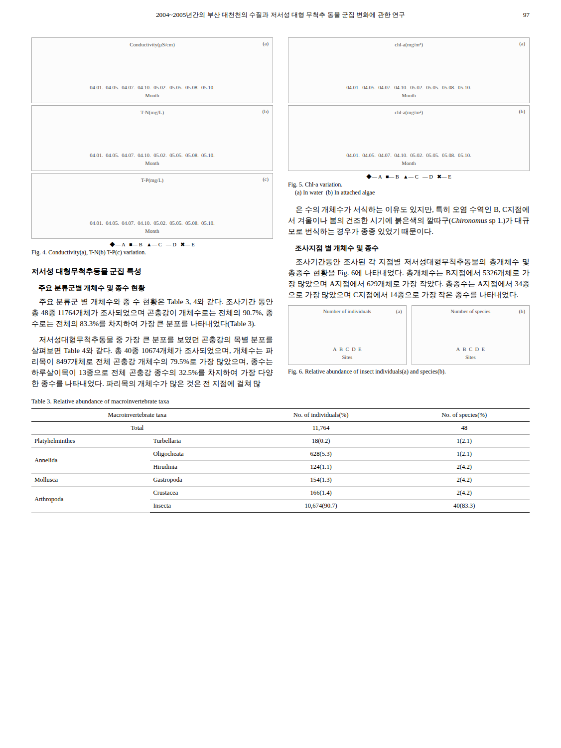2004~2005년간의 부산 대천천의 수질과 저서성 대형 무척추 동물 군집 변화에 관한 연구 97
(a)
Conductivity(μS/cm)
04.01. 04.05. 04.07. 04.10. 05.02. 05.05. 05.08. 05.10.
Month
(b)
T-N(mg/L)
04.01. 04.05. 04.07. 04.10. 05.02. 05.05. 05.08. 05.10.
Month
(c)
T-P(mg/L)
04.01. 04.05. 04.07. 04.10. 05.02. 05.05. 05.08. 05.10.
Month
◆— A ■— B ▲— C — D ✖— E
Fig. 4. Conductivity(a), T-N(b) T-P(c) variation.
저서성 대형무척추동물 군집 특성
주요 분류군별 개체수 및 종수 현황
주요 분류군 별 개체수와 종 수 현황은 Table 3, 4와 같다. 조사기간 동안 총 48종 11764개체가 조사되었으며 곤충강이 개체수로는 전체의 90.7%, 종 수로는 전체의 83.3%를 차지하여 가장 큰 분포를 나타내었다(Table 3).
저서성대형무척추동물 중 가장 큰 분포를 보였던 곤충강의 목별 분포를 살펴보면 Table 4와 같다. 총 40종 10674개체가 조사되었으며, 개체수는 파리목이 8497개체로 전체 곤충강 개체수의 79.5%로 가장 많았으며, 종수는 하루살이목이 13종으로 전체 곤충강 종수의 32.5%를 차지하여 가장 다양한 종수를 나타내었다. 파리목의 개체수가 많은 것은 전 지점에 걸쳐 많
(a)
chl-a(mg/m³)
04.01. 04.05. 04.07. 04.10. 05.02. 05.05. 05.08. 05.10.
Month
(b)
chl-a(mg/m²)
04.01. 04.05. 04.07. 04.10. 05.02. 05.05. 05.08. 05.10.
Month
◆— A ■— B ▲— C — D ✖— E
Fig. 5. Chl-a variation. (a) In water (b) In attached algae
은 수의 개체수가 서식하는 이유도 있지만, 특히 오염 수역인 B, C지점에서 겨울이나 봄의 건조한 시기에 붉은색의 깔따구(Chironomus sp 1.)가 대규모로 번식하는 경우가 종종 있었기 때문이다.
조사지점 별 개체수 및 종수
조사기간동안 조사된 각 지점별 저서성대형무척추동물의 총개체수 및 총종수 현황을 Fig. 6에 나타내었다. 총개체수는 B지점에서 5326개체로 가장 많았으며 A지점에서 629개체로 가장 작았다. 총종수는 A지점에서 34종으로 가장 많았으며 C지점에서 14종으로 가장 작은 종수를 나타내었다.
(a)
Number of individuals
A B C D E
Sites
(b)
Number of species
A B C D E
Sites
Fig. 6. Relative abundance of insect individuals(a) and species(b).
Table 3. Relative abundance of macroinvertebrate taxa
| Macroinvertebrate taxa | No. of individuals(%) | No. of species(%) |
| --- | --- | --- |
| Total | 11,764 | 48 |
| Platyhelminthes | Turbellaria | 18(0.2) | 1(2.1) |
| Annelida | Oligocheata | 628(5.3) | 1(2.1) |
| Hirudinia | 124(1.1) | 2(4.2) |
| Mollusca | Gastropoda | 154(1.3) | 2(4.2) |
| Arthropoda | Crustacea | 166(1.4) | 2(4.2) |
| Insecta | 10,674(90.7) | 40(83.3) |